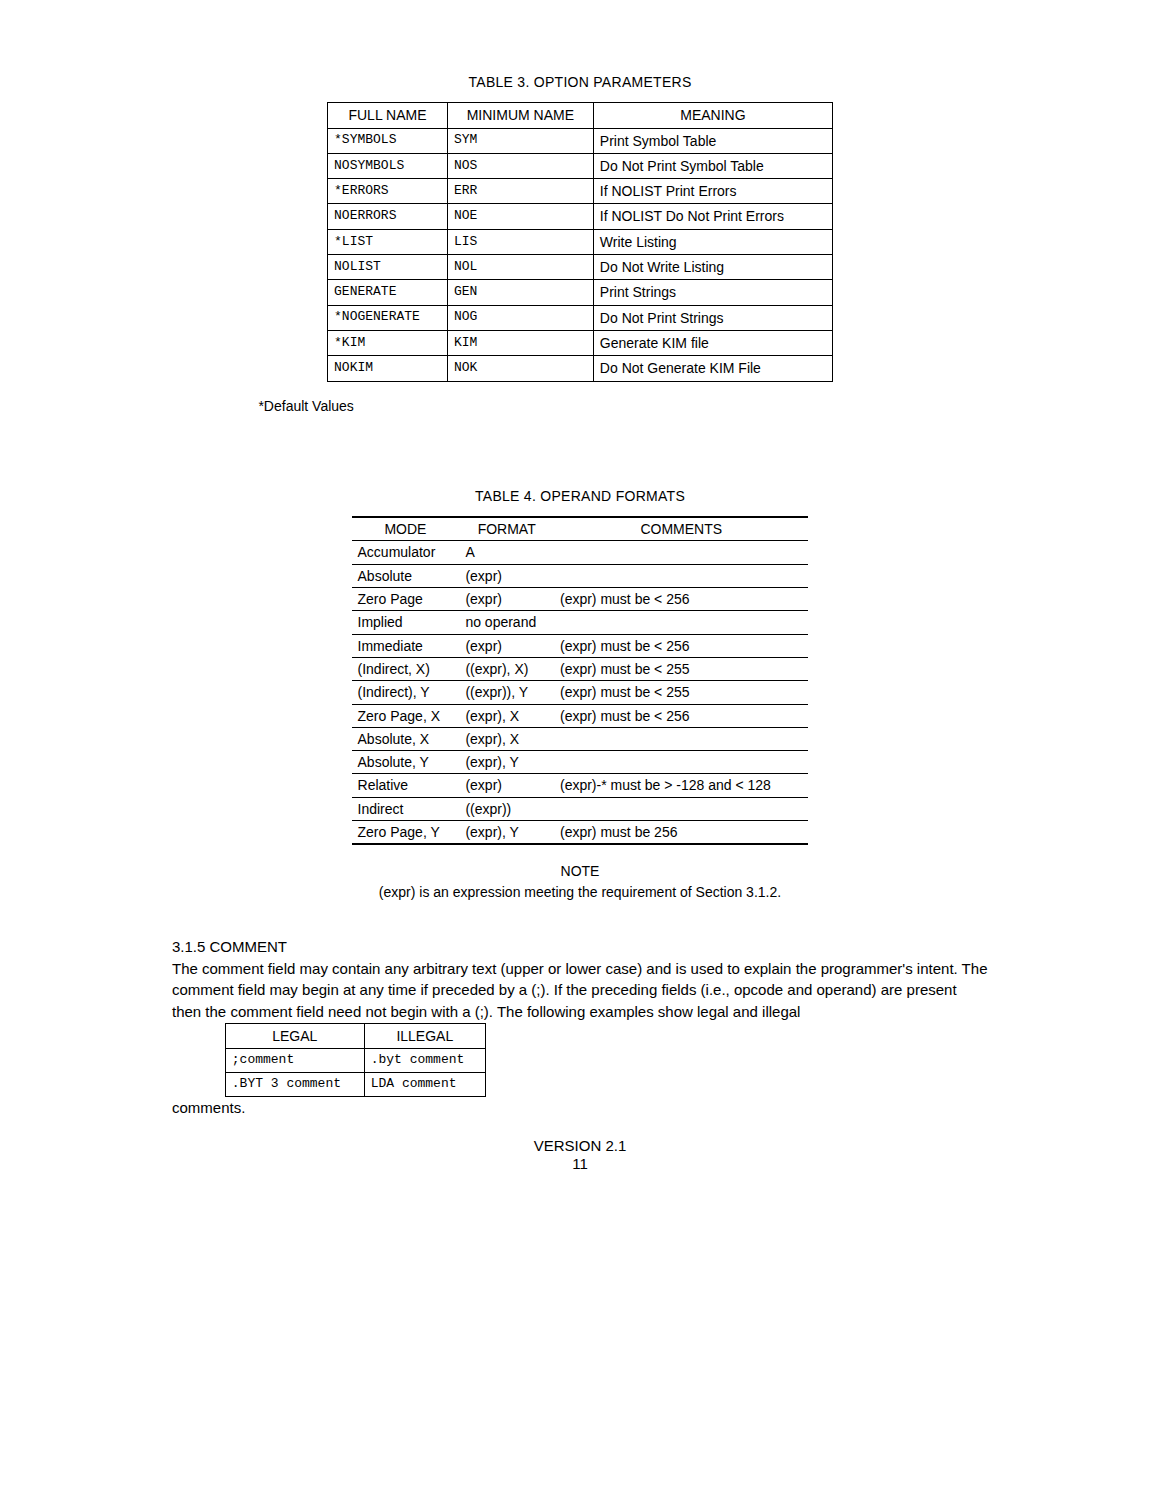TABLE 3. OPTION PARAMETERS
| FULL NAME | MINIMUM NAME | MEANING |
| --- | --- | --- |
| *SYMBOLS | SYM | Print Symbol Table |
| NOSYMBOLS | NOS | Do Not Print Symbol Table |
| *ERRORS | ERR | If NOLIST Print Errors |
| NOERRORS | NOE | If NOLIST Do Not Print Errors |
| *LIST | LIS | Write Listing |
| NOLIST | NOL | Do Not Write Listing |
| GENERATE | GEN | Print Strings |
| *NOGENERATE | NOG | Do Not Print Strings |
| *KIM | KIM | Generate KIM file |
| NOKIM | NOK | Do Not Generate KIM File |
*Default Values
TABLE 4. OPERAND FORMATS
| MODE | FORMAT | COMMENTS |
| --- | --- | --- |
| Accumulator | A | |
| Absolute | (expr) | |
| Zero Page | (expr) | (expr) must be < 256 |
| Implied | no operand | |
| Immediate | (expr) | (expr) must be < 256 |
| (Indirect, X) | ((expr), X) | (expr) must be < 255 |
| (Indirect), Y | ((expr)), Y | (expr) must be < 255 |
| Zero Page, X | (expr), X | (expr) must be < 256 |
| Absolute, X | (expr), X | |
| Absolute, Y | (expr), Y | |
| Relative | (expr) | (expr)-* must be > -128 and < 128 |
| Indirect | ((expr)) | |
| Zero Page, Y | (expr), Y | (expr) must be 256 |
NOTE (expr) is an expression meeting the requirement of Section 3.1.2.
3.1.5 COMMENT
The comment field may contain any arbitrary text (upper or lower case) and is used to explain the programmer's intent. The comment field may begin at any time if preceded by a (;). If the preceding fields (i.e., opcode and operand) are present then the comment field need not begin with a (;). The following examples show legal and illegal
| LEGAL | ILLEGAL |
| --- | --- |
| ;comment | .byt comment |
| .BYT 3 comment | LDA comment |
comments.
VERSION 2.1
11